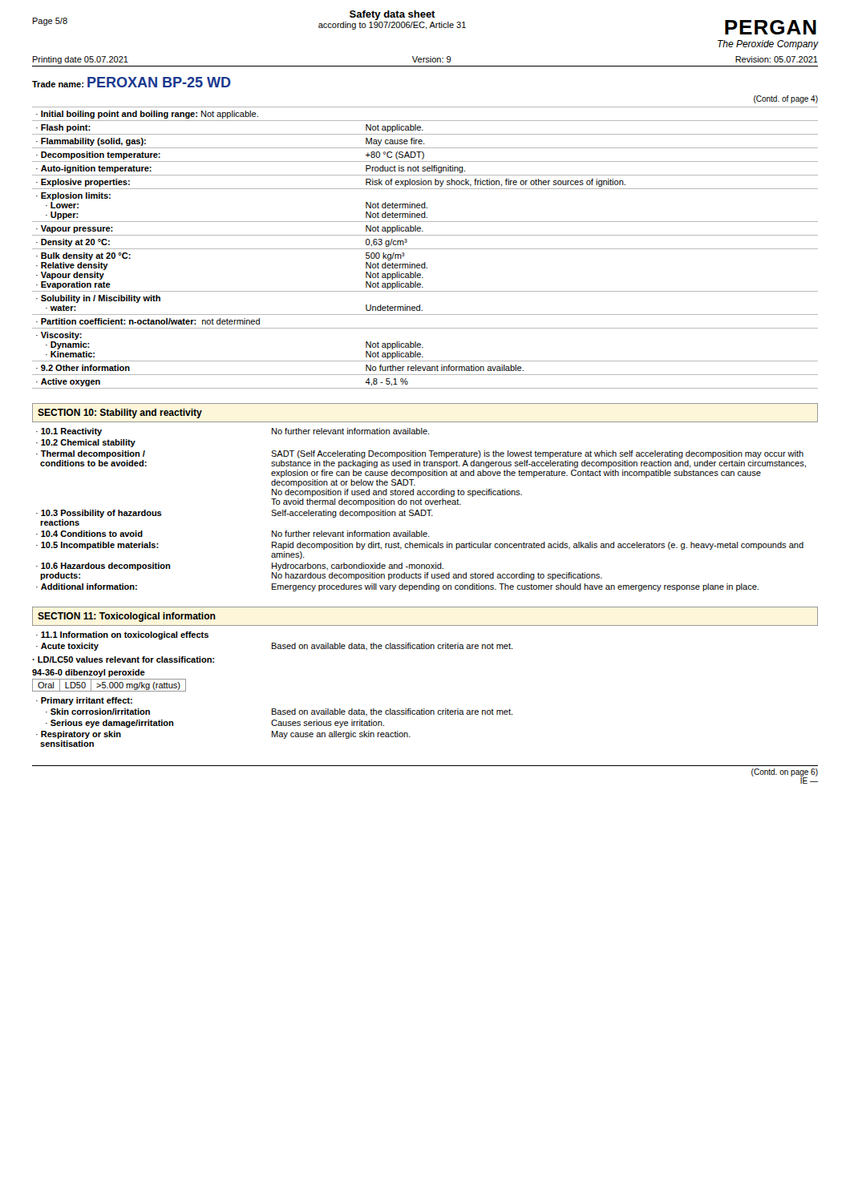Page 5/8
Safety data sheet
according to 1907/2006/EC, Article 31
PERGAN
The Peroxide Company
Printing date 05.07.2021
Version: 9
Revision: 05.07.2021
Trade name: PEROXAN BP-25 WD
(Contd. of page 4)
| · Initial boiling point and boiling range: Not applicable. | |
| · Flash point: | Not applicable. |
| · Flammability (solid, gas): | May cause fire. |
| · Decomposition temperature: | +80 °C (SADT) |
| · Auto-ignition temperature: | Product is not selfigniting. |
| · Explosive properties: | Risk of explosion by shock, friction, fire or other sources of ignition. |
| · Explosion limits: · Lower: · Upper: | Not determined. Not determined. |
| · Vapour pressure: | Not applicable. |
| · Density at 20 °C: | 0,63 g/cm³ |
| · Bulk density at 20 °C: · Relative density · Vapour density · Evaporation rate | 500 kg/m³ Not determined. Not applicable. Not applicable. |
| · Solubility in / Miscibility with · water: | Undetermined. |
| · Partition coefficient: n-octanol/water: not determined | |
| · Viscosity: · Dynamic: · Kinematic: | Not applicable. Not applicable. |
| · 9.2 Other information | No further relevant information available. |
| · Active oxygen | 4,8 - 5,1 % |
SECTION 10: Stability and reactivity
| · 10.1 Reactivity | No further relevant information available. |
| · 10.2 Chemical stability | |
| · Thermal decomposition / conditions to be avoided: | SADT (Self Accelerating Decomposition Temperature) is the lowest temperature at which self accelerating decomposition may occur with substance in the packaging as used in transport. A dangerous self-accelerating decomposition reaction and, under certain circumstances, explosion or fire can be cause decomposition at and above the temperature. Contact with incompatible substances can cause decomposition at or below the SADT. No decomposition if used and stored according to specifications. To avoid thermal decomposition do not overheat. |
| · 10.3 Possibility of hazardous reactions | Self-accelerating decomposition at SADT. |
| · 10.4 Conditions to avoid | No further relevant information available. |
| · 10.5 Incompatible materials: | Rapid decomposition by dirt, rust, chemicals in particular concentrated acids, alkalis and accelerators (e. g. heavy-metal compounds and amines). |
| · 10.6 Hazardous decomposition products: | Hydrocarbons, carbondioxide and -monoxid. No hazardous decomposition products if used and stored according to specifications. |
| · Additional information: | Emergency procedures will vary depending on conditions. The customer should have an emergency response plane in place. |
SECTION 11: Toxicological information
| · 11.1 Information on toxicological effects | |
| · Acute toxicity | Based on available data, the classification criteria are not met. |
· LD/LC50 values relevant for classification:
94-36-0 dibenzoyl peroxide
| Oral | LD50 | >5.000 mg/kg (rattus) |
| · Primary irritant effect: | |
| · Skin corrosion/irritation | Based on available data, the classification criteria are not met. |
| · Serious eye damage/irritation | Causes serious eye irritation. |
| · Respiratory or skin sensitisation | May cause an allergic skin reaction. |
(Contd. on page 6) IE —